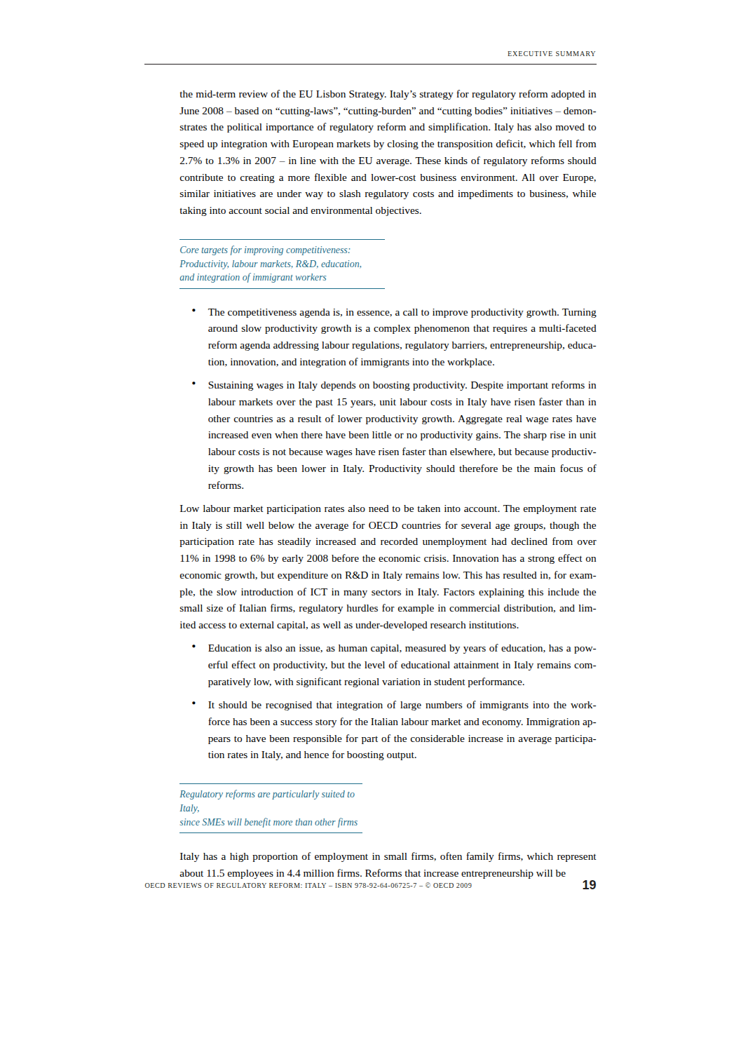Executive Summary
the mid-term review of the EU Lisbon Strategy. Italy’s strategy for regulatory reform adopted in June 2008 – based on “cutting-laws”, “cutting-burden” and “cutting bodies” initiatives – demonstrates the political importance of regulatory reform and simplification. Italy has also moved to speed up integration with European markets by closing the transposition deficit, which fell from 2.7% to 1.3% in 2007 – in line with the EU average. These kinds of regulatory reforms should contribute to creating a more flexible and lower-cost business environment. All over Europe, similar initiatives are under way to slash regulatory costs and impediments to business, while taking into account social and environmental objectives.
Core targets for improving competitiveness:
Productivity, labour markets, R&D, education,
and integration of immigrant workers
The competitiveness agenda is, in essence, a call to improve productivity growth. Turning around slow productivity growth is a complex phenomenon that requires a multi-faceted reform agenda addressing labour regulations, regulatory barriers, entrepreneurship, education, innovation, and integration of immigrants into the workplace.
Sustaining wages in Italy depends on boosting productivity. Despite important reforms in labour markets over the past 15 years, unit labour costs in Italy have risen faster than in other countries as a result of lower productivity growth. Aggregate real wage rates have increased even when there have been little or no productivity gains. The sharp rise in unit labour costs is not because wages have risen faster than elsewhere, but because productivity growth has been lower in Italy. Productivity should therefore be the main focus of reforms.
Low labour market participation rates also need to be taken into account. The employment rate in Italy is still well below the average for OECD countries for several age groups, though the participation rate has steadily increased and recorded unemployment had declined from over 11% in 1998 to 6% by early 2008 before the economic crisis. Innovation has a strong effect on economic growth, but expenditure on R&D in Italy remains low. This has resulted in, for example, the slow introduction of ICT in many sectors in Italy. Factors explaining this include the small size of Italian firms, regulatory hurdles for example in commercial distribution, and limited access to external capital, as well as under-developed research institutions.
Education is also an issue, as human capital, measured by years of education, has a powerful effect on productivity, but the level of educational attainment in Italy remains comparatively low, with significant regional variation in student performance.
It should be recognised that integration of large numbers of immigrants into the workforce has been a success story for the Italian labour market and economy. Immigration appears to have been responsible for part of the considerable increase in average participation rates in Italy, and hence for boosting output.
Regulatory reforms are particularly suited to Italy,
since SMEs will benefit more than other firms
Italy has a high proportion of employment in small firms, often family firms, which represent about 11.5 employees in 4.4 million firms. Reforms that increase entrepreneurship will be
OECD Reviews of Regulatory Reform: Italy – ISBN 978-92-64-06725-7 – © OECD 2009
19